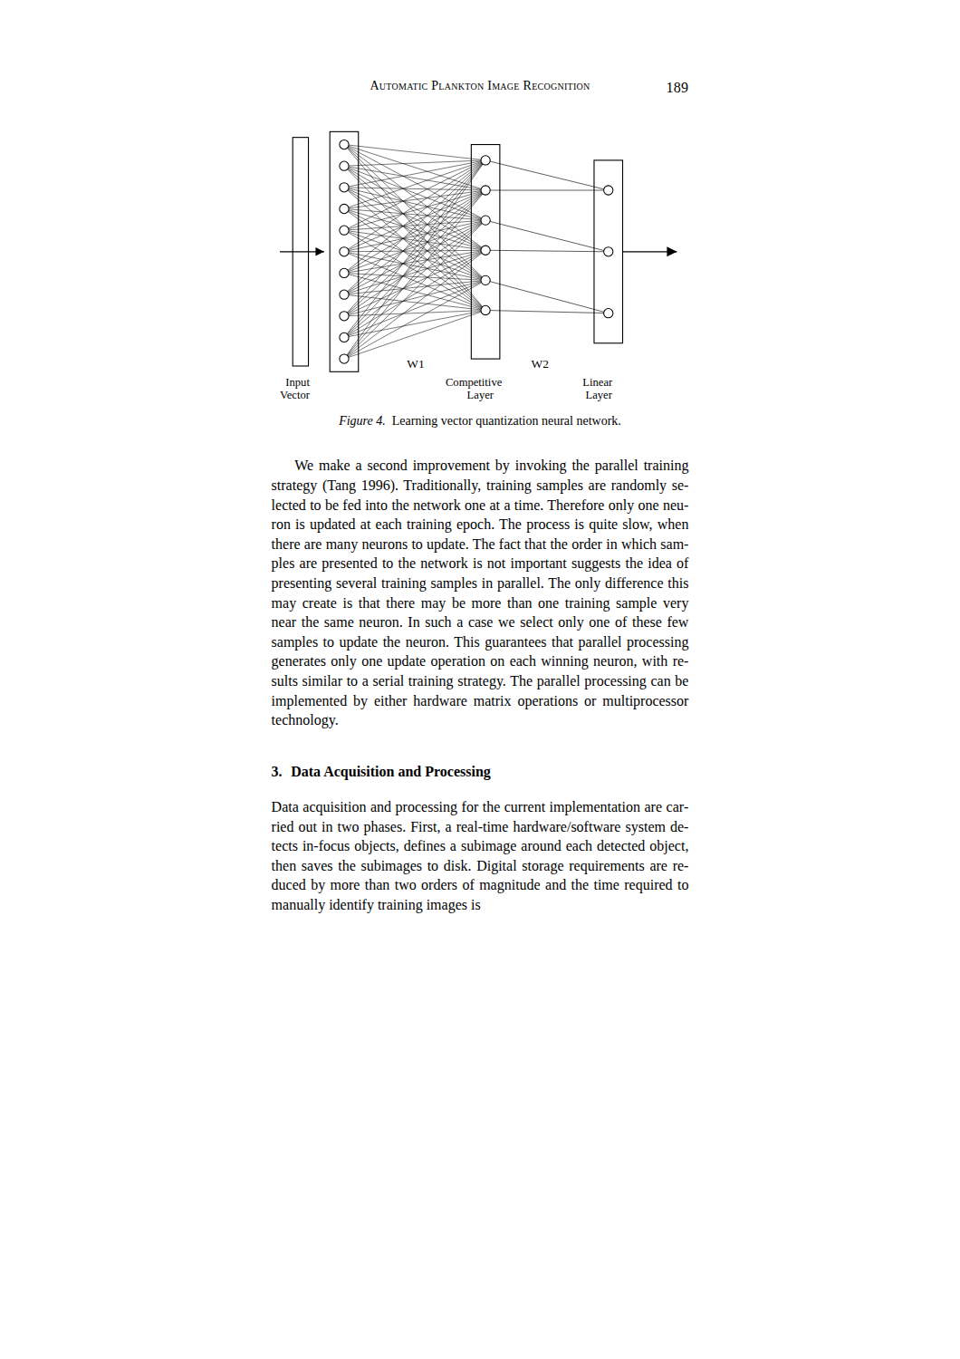Automatic Plankton Image Recognition 189
W1 W2 Input Vector Competitive Layer Linear Layer
Figure 4. Learning vector quantization neural network.
We make a second improvement by invoking the parallel training strategy (Tang 1996). Traditionally, training samples are randomly selected to be fed into the network one at a time. Therefore only one neuron is updated at each training epoch. The process is quite slow, when there are many neurons to update. The fact that the order in which samples are presented to the network is not important suggests the idea of presenting several training samples in parallel. The only difference this may create is that there may be more than one training sample very near the same neuron. In such a case we select only one of these few samples to update the neuron. This guarantees that parallel processing generates only one update operation on each winning neuron, with results similar to a serial training strategy. The parallel processing can be implemented by either hardware matrix operations or multiprocessor technology.
3. Data Acquisition and Processing
Data acquisition and processing for the current implementation are carried out in two phases. First, a real-time hardware/software system detects in-focus objects, defines a subimage around each detected object, then saves the subimages to disk. Digital storage requirements are reduced by more than two orders of magnitude and the time required to manually identify training images is